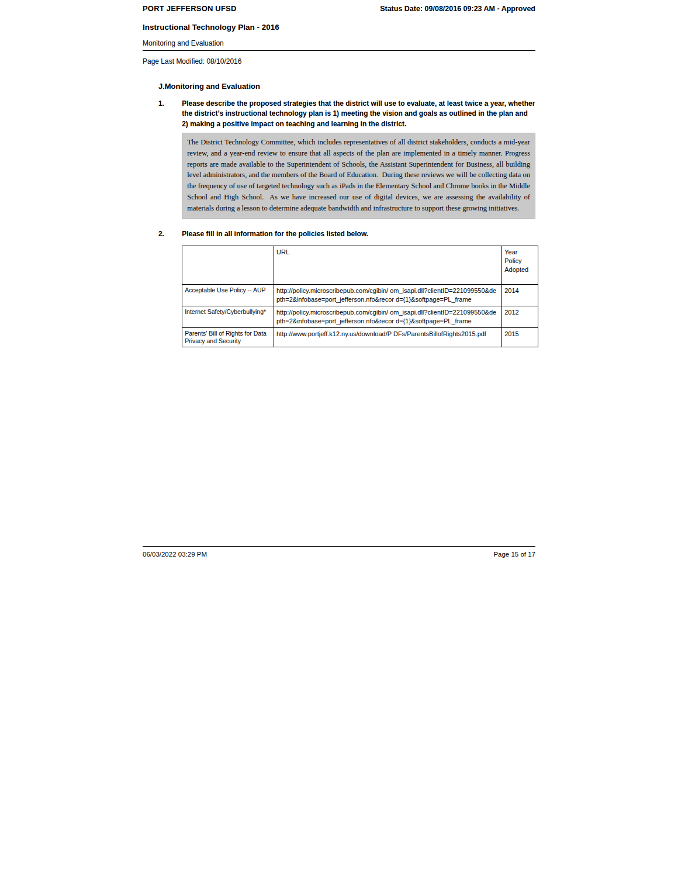PORT JEFFERSON UFSD
Status Date: 09/08/2016 09:23 AM - Approved
Instructional Technology Plan - 2016
Monitoring and Evaluation
Page Last Modified: 08/10/2016
J.Monitoring and Evaluation
1.
Please describe the proposed strategies that the district will use to evaluate, at least twice a year, whether the district’s instructional technology plan is 1) meeting the vision and goals as outlined in the plan and 2) making a positive impact on teaching and learning in the district.
The District Technology Committee, which includes representatives of all district stakeholders, conducts a mid-year review, and a year-end review to ensure that all aspects of the plan are implemented in a timely manner. Progress reports are made available to the Superintendent of Schools, the Assistant Superintendent for Business, all building level administrators, and the members of the Board of Education. During these reviews we will be collecting data on the frequency of use of targeted technology such as iPads in the Elementary School and Chrome books in the Middle School and High School. As we have increased our use of digital devices, we are assessing the availability of materials during a lesson to determine adequate bandwidth and infrastructure to support these growing initiatives.
2.
Please fill in all information for the policies listed below.
| | URL | Year Policy Adopted |
| --- | --- | --- |
| Acceptable Use Policy -- AUP | http://policy.microscribepub.com/cgibin/ om_isapi.dll?clientID=221099550&de pth=2&infobase=port_jefferson.nfo&recor d={1}&softpage=PL_frame | 2014 |
| Internet Safety/Cyberbullying* | http://policy.microscribepub.com/cgibin/ om_isapi.dll?clientID=221099550&de pth=2&infobase=port_jefferson.nfo&recor d={1}&softpage=PL_frame | 2012 |
| Parents' Bill of Rights for Data Privacy and Security | http://www.portjeff.k12.ny.us/download/P DFs/ParentsBillofRights2015.pdf | 2015 |
06/03/2022 03:29 PM
Page 15 of 17